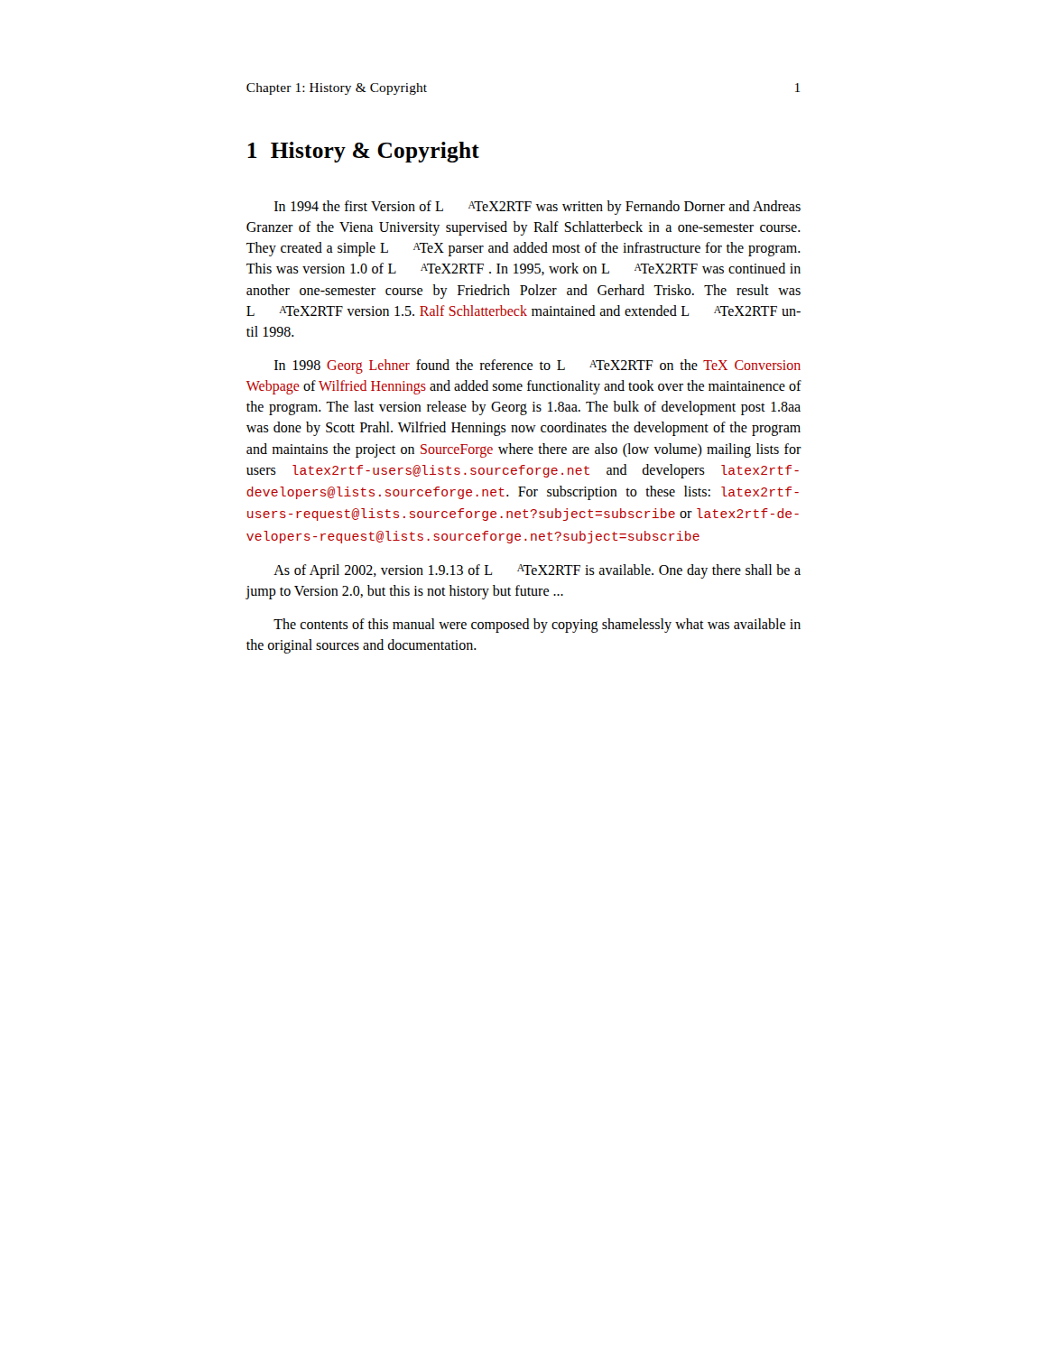Chapter 1: History & Copyright 1
1 History & Copyright
In 1994 the first Version of La Te X2RTF was written by Fernando Dorner and Andreas Granzer of the Viena University supervised by Ralf Schlatterbeck in a one-semester course. They created a simple La Te X parser and added most of the infrastructure for the program. This was version 1.0 of La Te X2RTF . In 1995, work on La Te X2RTF was continued in another one-semester course by Friedrich Polzer and Gerhard Trisko. The result was La Te X2RTF version 1.5. Ralf Schlatterbeck maintained and extended La Te X2RTF until 1998.
In 1998 Georg Lehner found the reference to La Te X2RTF on the TeX Conversion Webpage of Wilfried Hennings and added some functionality and took over the maintainence of the program. The last version release by Georg is 1.8aa. The bulk of development post 1.8aa was done by Scott Prahl. Wilfried Hennings now coordinates the development of the program and maintains the project on SourceForge where there are also (low volume) mailing lists for users latex2rtf-users@lists.sourceforge.net and developers latex2rtf-developers@lists.sourceforge.net. For subscription to these lists: latex2rtf-users-request@lists.sourceforge.net?subject=subscribe or latex2rtf-developers-request@lists.sourceforge.net?subject=subscribe
As of April 2002, version 1.9.13 of La Te X2RTF is available. One day there shall be a jump to Version 2.0, but this is not history but future ...
The contents of this manual were composed by copying shamelessly what was available in the original sources and documentation.